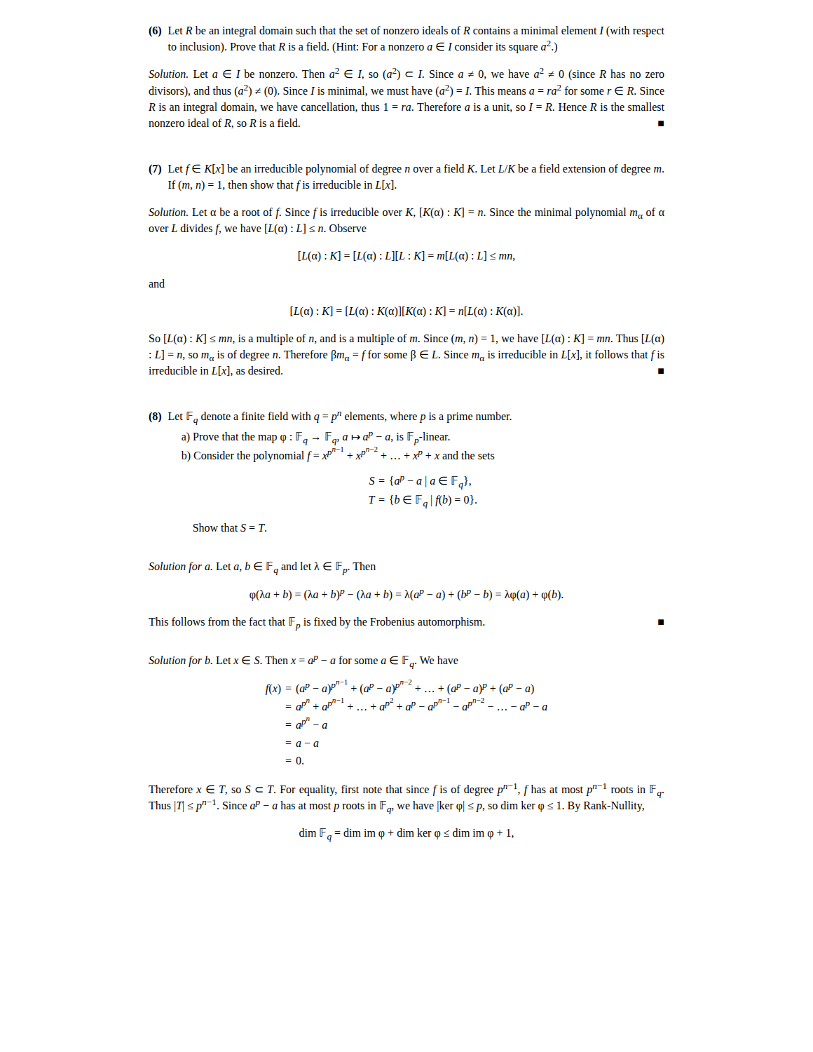(6)
Let R be an integral domain such that the set of nonzero ideals of R contains a minimal element I (with respect to inclusion). Prove that R is a field. (Hint: For a nonzero a ∈ I consider its square a2.)
Solution. Let a ∈ I be nonzero. Then a2 ∈ I, so (a2) ⊂ I. Since a ≠ 0, we have a2 ≠ 0 (since R has no zero divisors), and thus (a2) ≠ (0). Since I is minimal, we must have (a2) = I. This means a = ra2 for some r ∈ R. Since R is an integral domain, we have cancellation, thus 1 = ra. Therefore a is a unit, so I = R. Hence R is the smallest nonzero ideal of R, so R is a field. ■
(7)
Let f ∈ K[x] be an irreducible polynomial of degree n over a field K. Let L/K be a field extension of degree m. If (m, n) = 1, then show that f is irreducible in L[x].
Solution. Let α be a root of f. Since f is irreducible over K, [K(α) : K] = n. Since the minimal polynomial mα of α over L divides f, we have [L(α) : L] ≤ n. Observe
[L(α) : K] = [L(α) : L][L : K] = m[L(α) : L] ≤ mn,
and
[L(α) : K] = [L(α) : K(α)][K(α) : K] = n[L(α) : K(α)].
So [L(α) : K] ≤ mn, is a multiple of n, and is a multiple of m. Since (m, n) = 1, we have [L(α) : K] = mn. Thus [L(α) : L] = n, so mα is of degree n. Therefore βmα = f for some β ∈ L. Since mα is irreducible in L[x], it follows that f is irreducible in L[x], as desired. ■
(8)
Let 𝔽q denote a finite field with q = pn elements, where p is a prime number.
Prove that the map φ : 𝔽q → 𝔽q, a ↦ ap − a, is 𝔽p-linear.
Consider the polynomial f = xpn−1 + xpn−2 + … + xp + x and the sets
| S | = | { a p − a / a ∈ 𝔽 q }, |
| T | = | { b ∈ 𝔽 q / f ( b ) = 0}. |
Show that S = T.
Solution for a. Let a, b ∈ 𝔽q and let λ ∈ 𝔽p. Then
φ(λa + b) = (λa + b)p − (λa + b) = λ(ap − a) + (bp − b) = λφ(a) + φ(b).
This follows from the fact that 𝔽p is fixed by the Frobenius automorphism. ■
Solution for b. Let x ∈ S. Then x = ap − a for some a ∈ 𝔽q. We have
| f ( x ) | = | ( a p − a ) p n −1 + ( a p − a ) p n −2 + … + ( a p − a ) p + ( a p − a ) |
| | = | a p n + a p n −1 + … + a p 2 + a p − a p n −1 − a p n −2 − … − a p − a |
| | = | a p n − a |
| | = | a − a |
| | = | 0. |
Therefore x ∈ T, so S ⊂ T. For equality, first note that since f is of degree pn−1, f has at most pn−1 roots in 𝔽q. Thus |T| ≤ pn−1. Since ap − a has at most p roots in 𝔽q, we have |ker φ| ≤ p, so dim ker φ ≤ 1. By Rank-Nullity,
dim 𝔽q = dim im φ + dim ker φ ≤ dim im φ + 1,